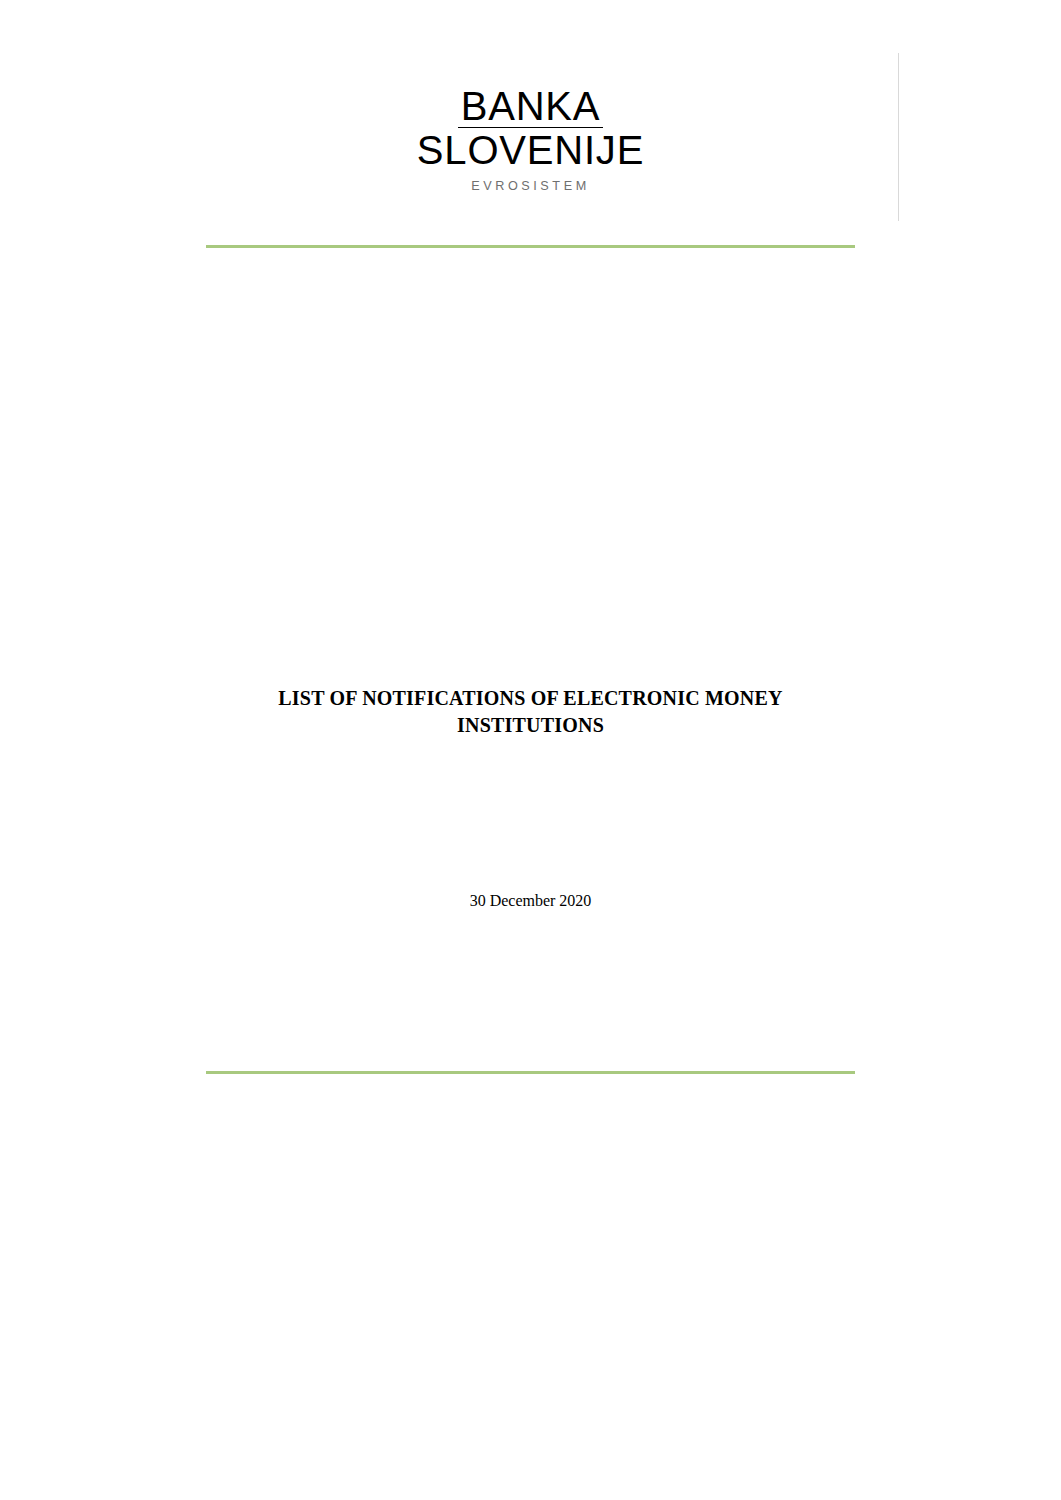BANKA
SLOVENIJE
EVROSISTEM
LIST OF NOTIFICATIONS OF ELECTRONIC MONEY
INSTITUTIONS
30 December 2020